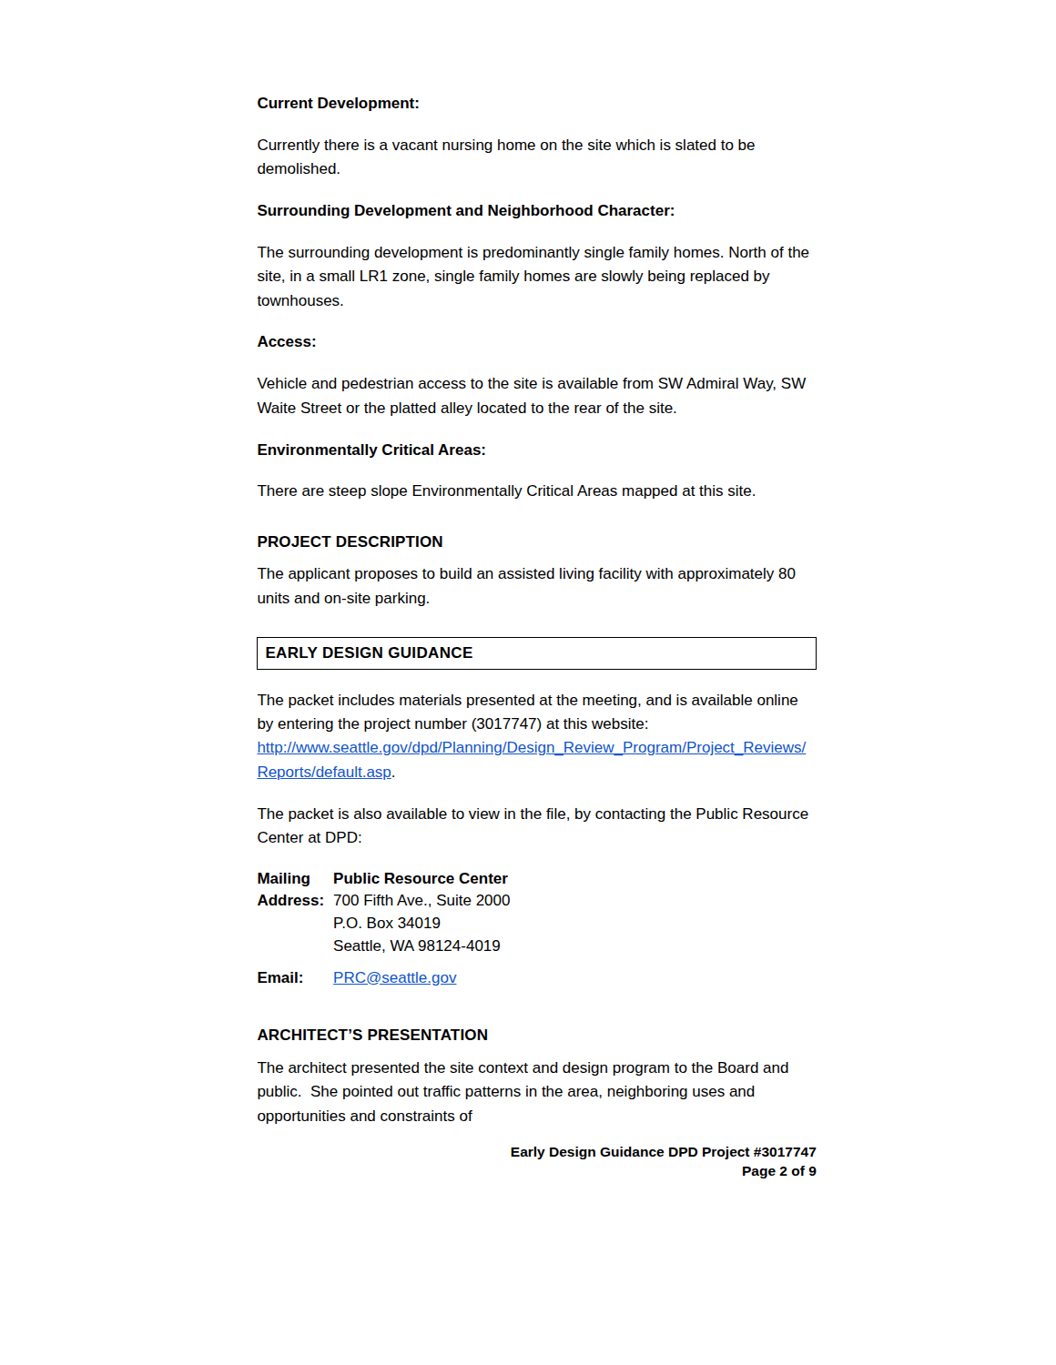Current Development:
Currently there is a vacant nursing home on the site which is slated to be demolished.
Surrounding Development and Neighborhood Character:
The surrounding development is predominantly single family homes. North of the site, in a small LR1 zone, single family homes are slowly being replaced by townhouses.
Access:
Vehicle and pedestrian access to the site is available from SW Admiral Way, SW Waite Street or the platted alley located to the rear of the site.
Environmentally Critical Areas:
There are steep slope Environmentally Critical Areas mapped at this site.
PROJECT DESCRIPTION
The applicant proposes to build an assisted living facility with approximately 80 units and on-site parking.
EARLY DESIGN GUIDANCE
The packet includes materials presented at the meeting, and is available online by entering the project number (3017747) at this website:
http://www.seattle.gov/dpd/Planning/Design_Review_Program/Project_Reviews/Reports/default.asp.
The packet is also available to view in the file, by contacting the Public Resource Center at DPD:
| Mailing Address: | Public Resource Center 700 Fifth Ave., Suite 2000 P.O. Box 34019 Seattle, WA 98124-4019 |
| Email: | PRC@seattle.gov |
ARCHITECT’S PRESENTATION
The architect presented the site context and design program to the Board and public. She pointed out traffic patterns in the area, neighboring uses and opportunities and constraints of
Early Design Guidance DPD Project #3017747
Page 2 of 9